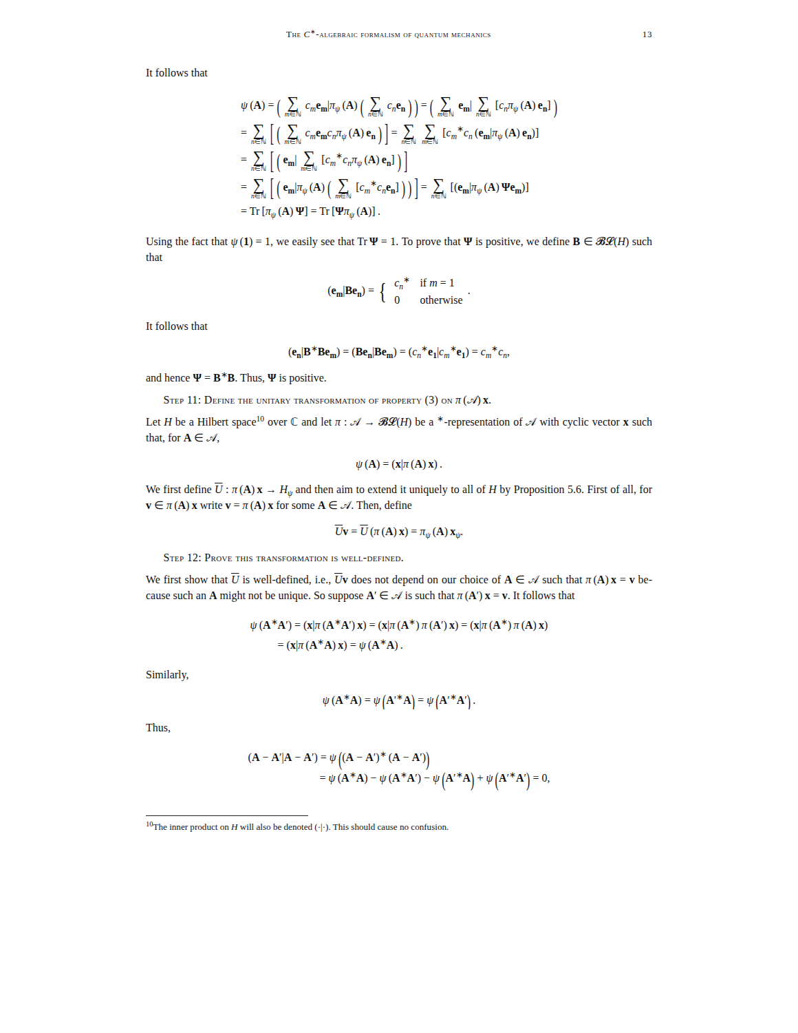The C∗-algebraic formalism of quantum mechanics 13
It follows that
ψ (A) = ( ∑m∈ℕ cm em|πψ (A) ( ∑n∈ℕ cn en ) ) = ( ∑m∈ℕ em| ∑n∈ℕ [cnπψ (A) en] )
= ∑n∈ℕ [ ( ∑m∈ℕ cm em cnπψ (A) en ) ] = ∑n∈ℕ ∑m∈ℕ [cm∗cn (em|πψ (A) en)]
= ∑n∈ℕ [ ( em| ∑m∈ℕ [cm∗cnπψ (A) en] ) ]
= ∑n∈ℕ [ ( em|πψ (A) ( ∑m∈ℕ [cm∗cn en] ) ) ] = ∑n∈ℕ [(em|πψ (A) Ψem)]
= Tr [πψ (A) Ψ] = Tr [Ψπψ (A)] .
Using the fact that ψ (1) = 1, we easily see that Tr Ψ = 1. To prove that Ψ is positive, we define B ∈ 𝓑𝓛(H) such that
(em|Ben) = { cn∗if m = 1 0 otherwise  .
It follows that
(en|B∗Bem) = (Ben|Bem) = (cn∗e1|cm∗e1) = cm∗cn,
and hence Ψ = B∗B. Thus, Ψ is positive.
Step 11: Define the unitary transformation of property (3) on π (𝒜) x.
Let H be a Hilbert space10 over ℂ and let π : 𝒜 → 𝓑𝓛(H) be a ∗-representation of 𝒜 with cyclic vector x such that, for A ∈ 𝒜,
ψ (A) = (x|π (A) x) .
We first define U : π (A) x → Hψ and then aim to extend it uniquely to all of H by Proposition 5.6. First of all, for v ∈ π (A) x write v = π (A) x for some A ∈ 𝒜. Then, define
Uv = U (π (A) x) = πψ (A) xψ.
Step 12: Prove this transformation is well-defined.
We first show that U is well-defined, i.e., Uv does not depend on our choice of A ∈ 𝒜 such that π (A) x = v because such an A might not be unique. So suppose A′ ∈ 𝒜 is such that π (A′) x = v. It follows that
ψ (A∗A′) = (x|π (A∗A′) x) = (x|π (A∗) π (A′) x) = (x|π (A∗) π (A) x)
= (x|π (A∗A) x) = ψ (A∗A) .
Similarly,
ψ (A∗A) = ψ (A′∗A) = ψ (A′∗A′) .
Thus,
(A − A′|A − A′) = ψ ((A − A′)∗ (A − A′))
= ψ (A∗A) − ψ (A∗A′) − ψ (A′∗A) + ψ (A′∗A′) = 0,
10The inner product on H will also be denoted (·|·). This should cause no confusion.